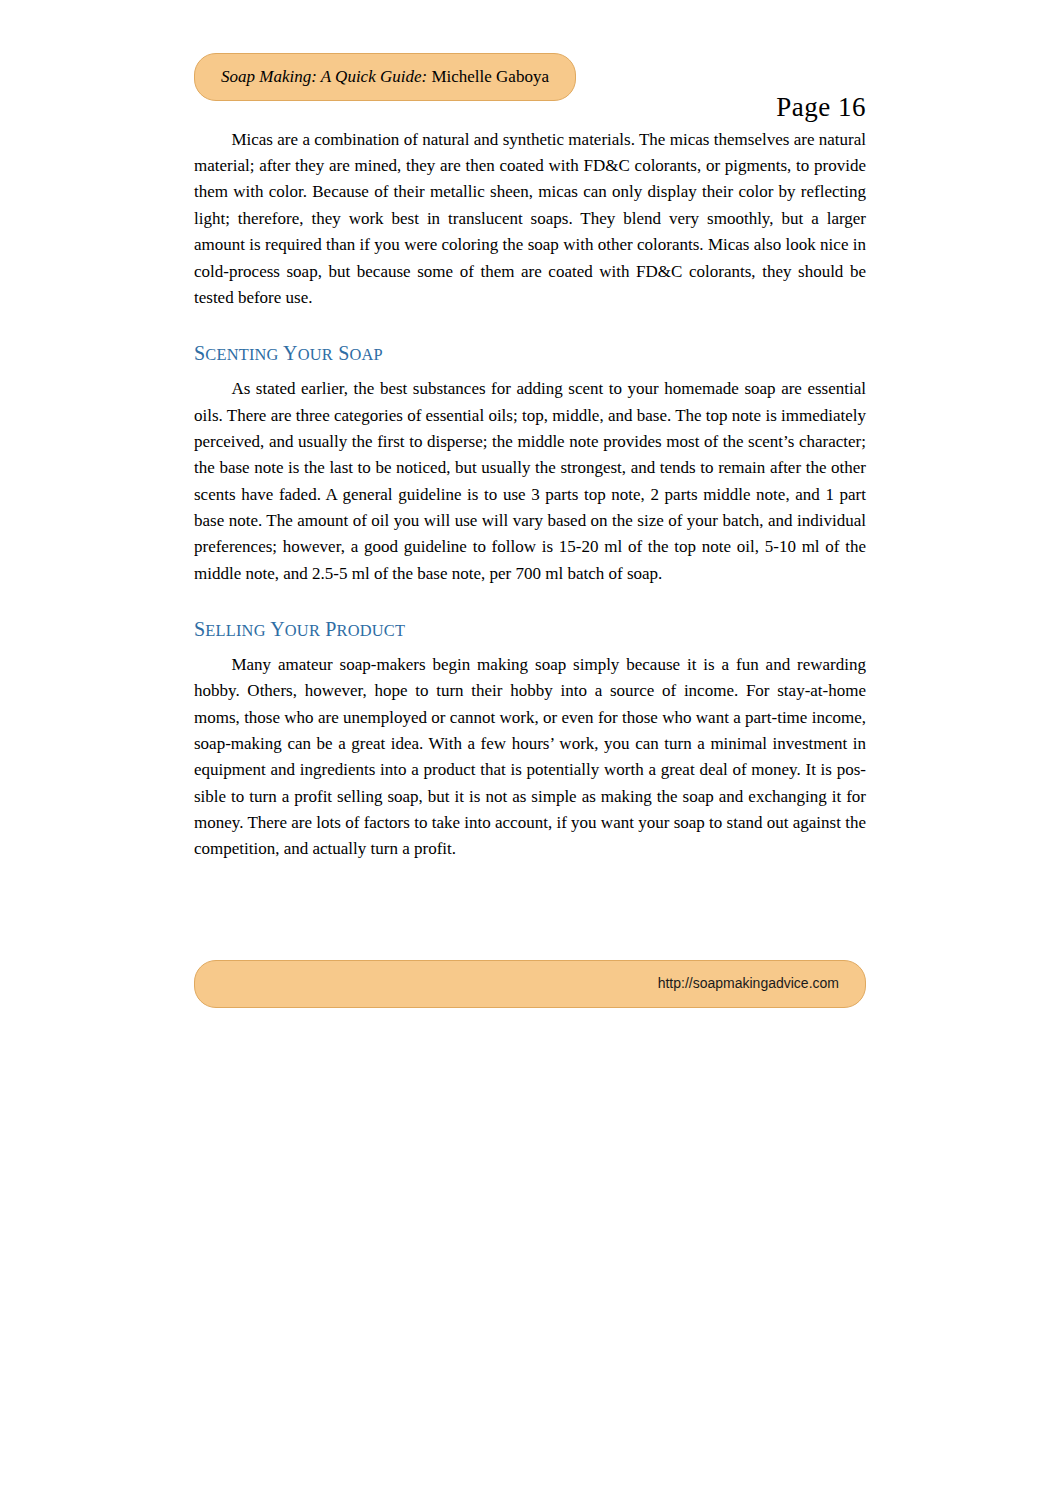Soap Making: A Quick Guide: Michelle Gaboya
Page 16
Micas are a combination of natural and synthetic materials. The micas themselves are natural material; after they are mined, they are then coated with FD&C colorants, or pigments, to provide them with color. Because of their metallic sheen, micas can only display their color by reflecting light; therefore, they work best in translucent soaps. They blend very smoothly, but a larger amount is required than if you were coloring the soap with other colorants. Micas also look nice in cold-process soap, but because some of them are coated with FD&C colorants, they should be tested before use.
SCENTING YOUR SOAP
As stated earlier, the best substances for adding scent to your homemade soap are essential oils. There are three categories of essential oils; top, middle, and base. The top note is immediately perceived, and usually the first to disperse; the middle note provides most of the scent’s character; the base note is the last to be noticed, but usually the strongest, and tends to remain after the other scents have faded. A general guideline is to use 3 parts top note, 2 parts middle note, and 1 part base note. The amount of oil you will use will vary based on the size of your batch, and individual preferences; however, a good guideline to follow is 15-20 ml of the top note oil, 5-10 ml of the middle note, and 2.5-5 ml of the base note, per 700 ml batch of soap.
SELLING YOUR PRODUCT
Many amateur soap-makers begin making soap simply because it is a fun and rewarding hobby. Others, however, hope to turn their hobby into a source of income. For stay-at-home moms, those who are unemployed or cannot work, or even for those who want a part-time income, soap-making can be a great idea. With a few hours’ work, you can turn a minimal investment in equipment and ingredients into a product that is potentially worth a great deal of money. It is possible to turn a profit selling soap, but it is not as simple as making the soap and exchanging it for money. There are lots of factors to take into account, if you want your soap to stand out against the competition, and actually turn a profit.
http://soapmakingadvice.com